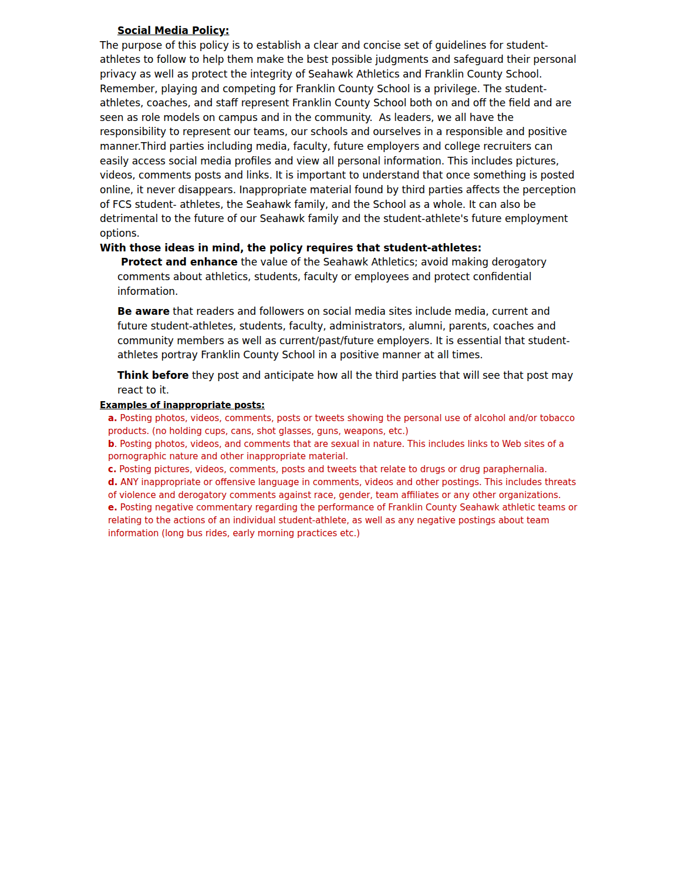Social Media Policy:
The purpose of this policy is to establish a clear and concise set of guidelines for student- athletes to follow to help them make the best possible judgments and safeguard their personal privacy as well as protect the integrity of Seahawk Athletics and Franklin County School. Remember, playing and competing for Franklin County School is a privilege. The student- athletes, coaches, and staff represent Franklin County School both on and off the field and are seen as role models on campus and in the community. As leaders, we all have the responsibility to represent our teams, our schools and ourselves in a responsible and positive manner.Third parties including media, faculty, future employers and college recruiters can easily access social media profiles and view all personal information. This includes pictures, videos, comments posts and links. It is important to understand that once something is posted online, it never disappears. Inappropriate material found by third parties affects the perception of FCS student- athletes, the Seahawk family, and the School as a whole. It can also be detrimental to the future of our Seahawk family and the student-athlete's future employment options.
With those ideas in mind, the policy requires that student-athletes:
Protect and enhance the value of the Seahawk Athletics; avoid making derogatory comments about athletics, students, faculty or employees and protect confidential information.
Be aware that readers and followers on social media sites include media, current and future student-athletes, students, faculty, administrators, alumni, parents, coaches and community members as well as current/past/future employers. It is essential that student-athletes portray Franklin County School in a positive manner at all times.
Think before they post and anticipate how all the third parties that will see that post may react to it.
Examples of inappropriate posts:
a. Posting photos, videos, comments, posts or tweets showing the personal use of alcohol and/or tobacco products. (no holding cups, cans, shot glasses, guns, weapons, etc.)
b. Posting photos, videos, and comments that are sexual in nature. This includes links to Web sites of a pornographic nature and other inappropriate material.
c. Posting pictures, videos, comments, posts and tweets that relate to drugs or drug paraphernalia.
d. ANY inappropriate or offensive language in comments, videos and other postings. This includes threats of violence and derogatory comments against race, gender, team affiliates or any other organizations.
e. Posting negative commentary regarding the performance of Franklin County Seahawk athletic teams or relating to the actions of an individual student-athlete, as well as any negative postings about team information (long bus rides, early morning practices etc.)